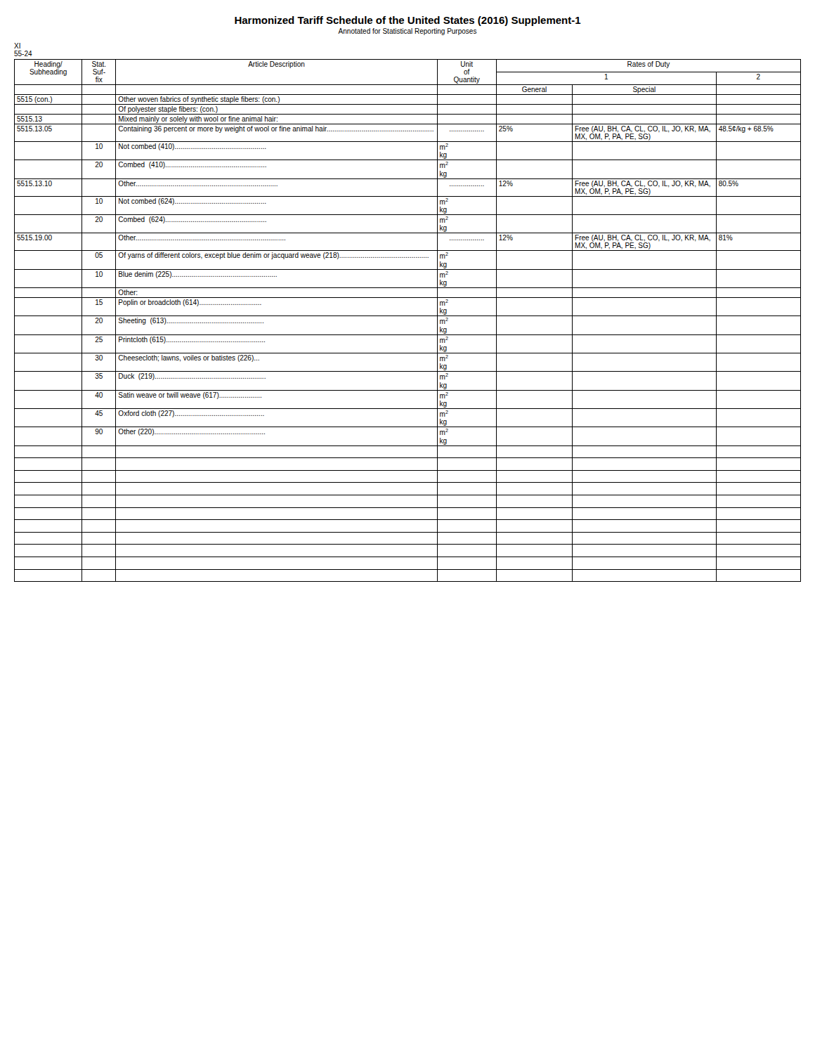Harmonized Tariff Schedule of the United States (2016) Supplement-1
Annotated for Statistical Reporting Purposes
XI
55-24
| Heading/ Subheading | Stat. Suf- fix | Article Description | Unit of Quantity | Rates of Duty |
| --- | --- | --- | --- | --- |
| 1 | 2 |
| | | | | General | Special | |
| 5515 (con.) | | Other woven fabrics of synthetic staple fibers: (con.) | | | | |
| | | Of polyester staple fibers: (con.) | | | | |
| 5515.13 | | Mixed mainly or solely with wool or fine animal hair: | | | | |
| 5515.13.05 | | Containing 36 percent or more by weight of wool or fine animal hair....................................................... | .................. | 25% | Free (AU, BH, CA, CL, CO, IL, JO, KR, MA, MX, OM, P, PA, PE, SG) | 48.5¢/kg + 68.5% |
| | 10 | Not combed (410)............................................... | m 2 kg | | | |
| | 20 | Combed (410).................................................... | m 2 kg | | | |
| 5515.13.10 | | Other......................................................................... | .................. | 12% | Free (AU, BH, CA, CL, CO, IL, JO, KR, MA, MX, OM, P, PA, PE, SG) | 80.5% |
| | 10 | Not combed (624)............................................... | m 2 kg | | | |
| | 20 | Combed (624).................................................... | m 2 kg | | | |
| 5515.19.00 | | Other............................................................................. | .................. | 12% | Free (AU, BH, CA, CL, CO, IL, JO, KR, MA, MX, OM, P, PA, PE, SG) | 81% |
| | 05 | Of yarns of different colors, except blue denim or jacquard weave (218).............................................. | m 2 kg | | | |
| | 10 | Blue denim (225)...................................................... | m 2 kg | | | |
| | | Other: | | | | |
| | 15 | Poplin or broadcloth (614)................................ | m 2 kg | | | |
| | 20 | Sheeting (613).................................................. | m 2 kg | | | |
| | 25 | Printcloth (615)................................................... | m 2 kg | | | |
| | 30 | Cheesecloth; lawns, voiles or batistes (226)... | m 2 kg | | | |
| | 35 | Duck (219)......................................................... | m 2 kg | | | |
| | 40 | Satin weave or twill weave (617)...................... | m 2 kg | | | |
| | 45 | Oxford cloth (227).............................................. | m 2 kg | | | |
| | 90 | Other (220)......................................................... | m 2 kg | | | |